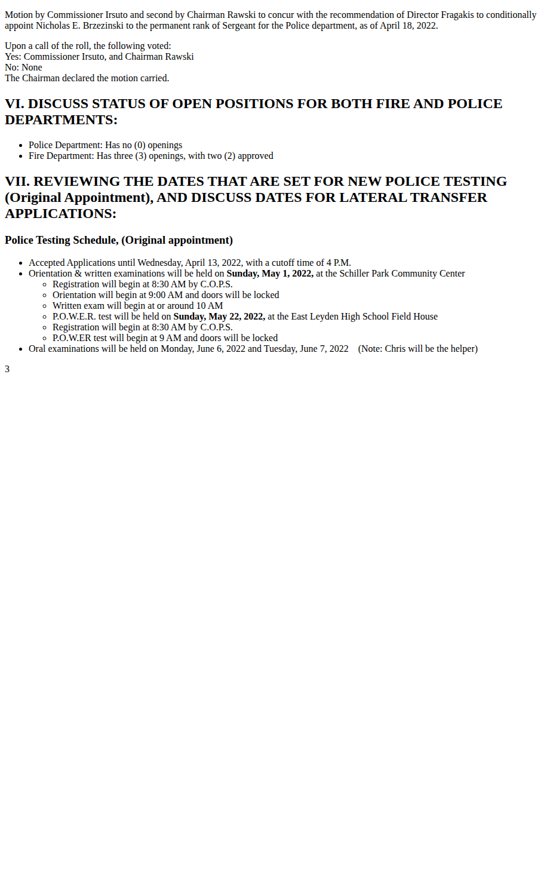Motion by Commissioner Irsuto and second by Chairman Rawski to concur with the recommendation of Director Fragakis to conditionally appoint Nicholas E. Brzezinski to the permanent rank of Sergeant for the Police department, as of April 18, 2022.
Upon a call of the roll, the following voted:
Yes: Commissioner Irsuto, and Chairman Rawski
No: None
The Chairman declared the motion carried.
VI. DISCUSS STATUS OF OPEN POSITIONS FOR BOTH FIRE AND POLICE DEPARTMENTS:
Police Department: Has no (0) openings
Fire Department: Has three (3) openings, with two (2) approved
VII. REVIEWING THE DATES THAT ARE SET FOR NEW POLICE TESTING (Original Appointment), AND DISCUSS DATES FOR LATERAL TRANSFER APPLICATIONS:
Police Testing Schedule, (Original appointment)
Accepted Applications until Wednesday, April 13, 2022, with a cutoff time of 4 P.M.
Orientation & written examinations will be held on Sunday, May 1, 2022, at the Schiller Park Community Center
Registration will begin at 8:30 AM by C.O.P.S.
Orientation will begin at 9:00 AM and doors will be locked
Written exam will begin at or around 10 AM
P.O.W.E.R. test will be held on Sunday, May 22, 2022, at the East Leyden High School Field House
Registration will begin at 8:30 AM by C.O.P.S.
P.O.W.ER test will begin at 9 AM and doors will be locked
Oral examinations will be held on Monday, June 6, 2022 and Tuesday, June 7, 2022 (Note: Chris will be the helper)
3